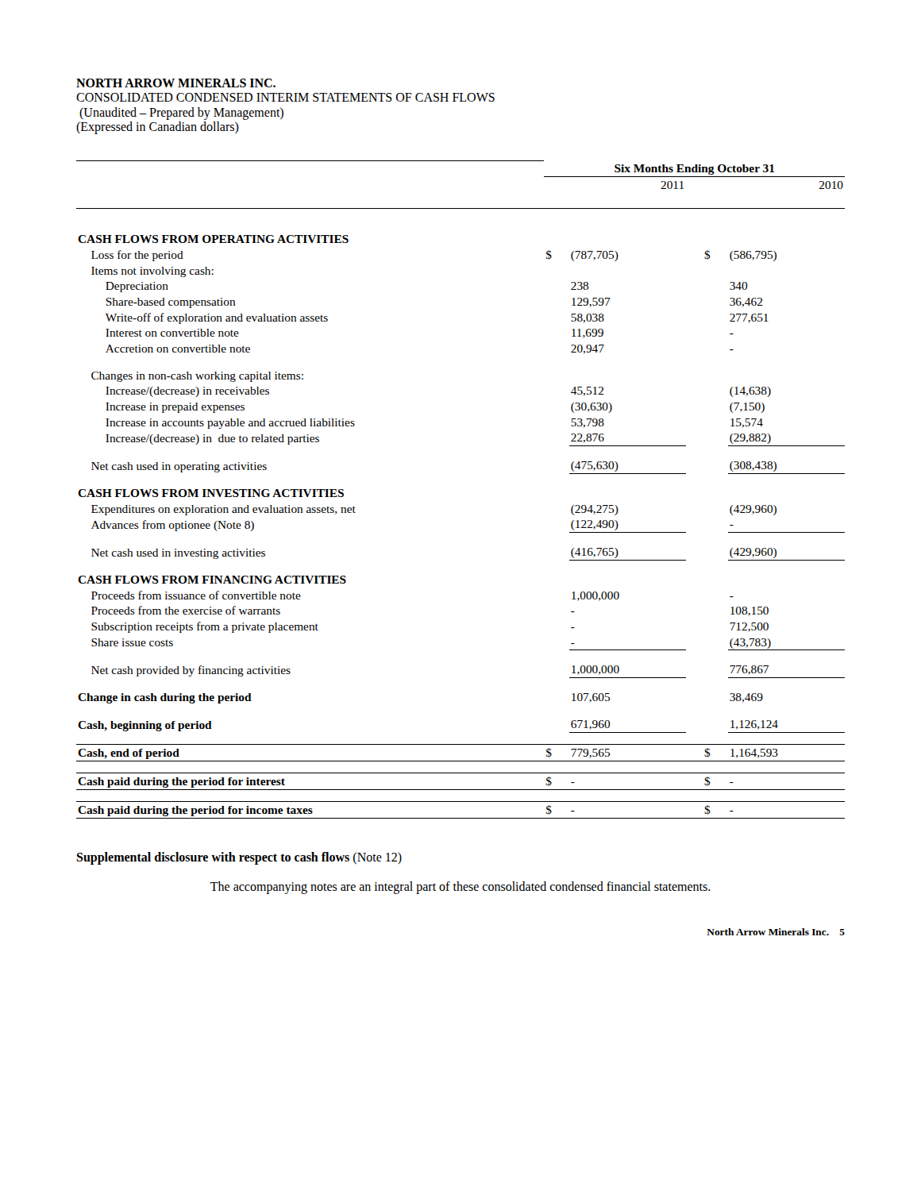NORTH ARROW MINERALS INC.
CONSOLIDATED CONDENSED INTERIM STATEMENTS OF CASH FLOWS
(Unaudited – Prepared by Management)
(Expressed in Canadian dollars)
| | Six Months Ending October 31 |
| | 2011 | | 2010 |
| CASH FLOWS FROM OPERATING ACTIVITIES | | | | | |
| Loss for the period | $ | (787,705) | | $ | (586,795) |
| Items not involving cash: | | | | | |
| Depreciation | | 238 | | | 340 |
| Share-based compensation | | 129,597 | | | 36,462 |
| Write-off of exploration and evaluation assets | | 58,038 | | | 277,651 |
| Interest on convertible note | | 11,699 | | | - |
| Accretion on convertible note | | 20,947 | | | - |
| Changes in non-cash working capital items: | | | | | |
| Increase/(decrease) in receivables | | 45,512 | | | (14,638) |
| Increase in prepaid expenses | | (30,630) | | | (7,150) |
| Increase in accounts payable and accrued liabilities | | 53,798 | | | 15,574 |
| Increase/(decrease) in due to related parties | | 22,876 | | | (29,882) |
| Net cash used in operating activities | | (475,630) | | | (308,438) |
| CASH FLOWS FROM INVESTING ACTIVITIES | | | | | |
| Expenditures on exploration and evaluation assets, net | | (294,275) | | | (429,960) |
| Advances from optionee (Note 8) | | (122,490) | | | - |
| Net cash used in investing activities | | (416,765) | | | (429,960) |
| CASH FLOWS FROM FINANCING ACTIVITIES | | | | | |
| Proceeds from issuance of convertible note | | 1,000,000 | | | - |
| Proceeds from the exercise of warrants | | - | | | 108,150 |
| Subscription receipts from a private placement | | - | | | 712,500 |
| Share issue costs | | - | | | (43,783) |
| Net cash provided by financing activities | | 1,000,000 | | | 776,867 |
| Change in cash during the period | | 107,605 | | | 38,469 |
| Cash, beginning of period | | 671,960 | | | 1,126,124 |
| Cash, end of period | $ | 779,565 | | $ | 1,164,593 |
| Cash paid during the period for interest | $ | - | | $ | - |
| Cash paid during the period for income taxes | $ | - | | $ | - |
Supplemental disclosure with respect to cash flows (Note 12)
The accompanying notes are an integral part of these consolidated condensed financial statements.
North Arrow Minerals Inc. 5